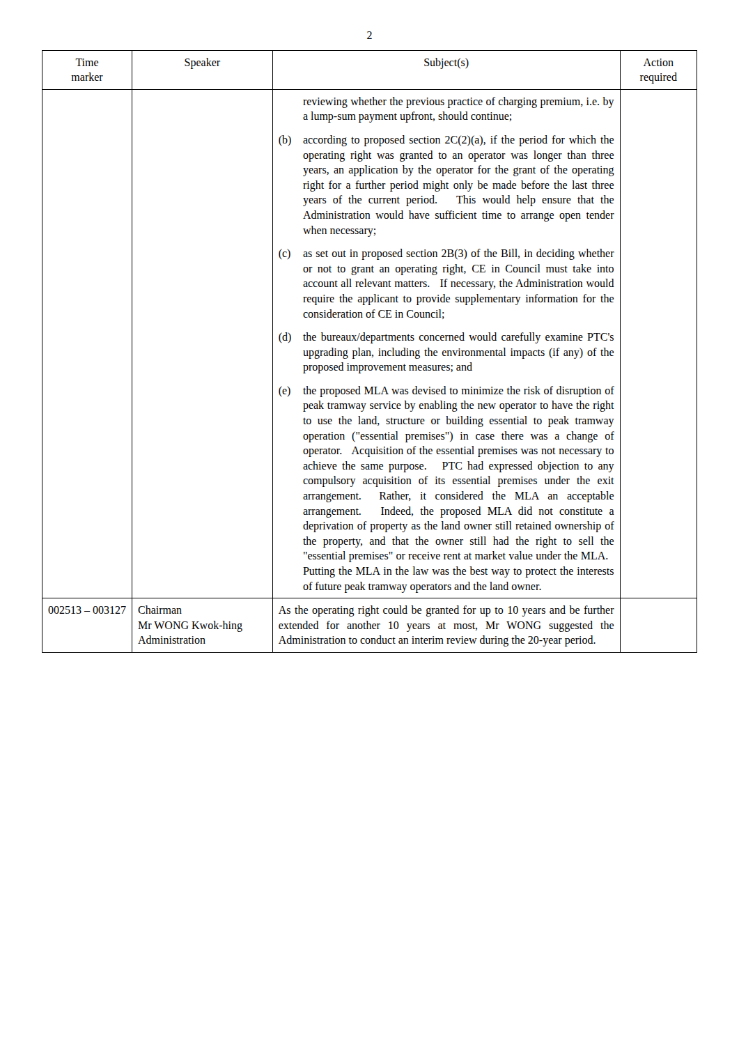2
| Time marker | Speaker | Subject(s) | Action required |
| --- | --- | --- | --- |
| | | reviewing whether the previous practice of charging premium, i.e. by a lump-sum payment upfront, should continue; (b) according to proposed section 2C(2)(a), if the period for which the operating right was granted to an operator was longer than three years, an application by the operator for the grant of the operating right for a further period might only be made before the last three years of the current period. This would help ensure that the Administration would have sufficient time to arrange open tender when necessary; (c) as set out in proposed section 2B(3) of the Bill, in deciding whether or not to grant an operating right, CE in Council must take into account all relevant matters. If necessary, the Administration would require the applicant to provide supplementary information for the consideration of CE in Council; (d) the bureaux/departments concerned would carefully examine PTC's upgrading plan, including the environmental impacts (if any) of the proposed improvement measures; and (e) the proposed MLA was devised to minimize the risk of disruption of peak tramway service by enabling the new operator to have the right to use the land, structure or building essential to peak tramway operation ("essential premises") in case there was a change of operator. Acquisition of the essential premises was not necessary to achieve the same purpose. PTC had expressed objection to any compulsory acquisition of its essential premises under the exit arrangement. Rather, it considered the MLA an acceptable arrangement. Indeed, the proposed MLA did not constitute a deprivation of property as the land owner still retained ownership of the property, and that the owner still had the right to sell the "essential premises" or receive rent at market value under the MLA. Putting the MLA in the law was the best way to protect the interests of future peak tramway operators and the land owner. | |
| 002513 – 003127 | Chairman Mr WONG Kwok-hing Administration | As the operating right could be granted for up to 10 years and be further extended for another 10 years at most, Mr WONG suggested the Administration to conduct an interim review during the 20-year period. | |